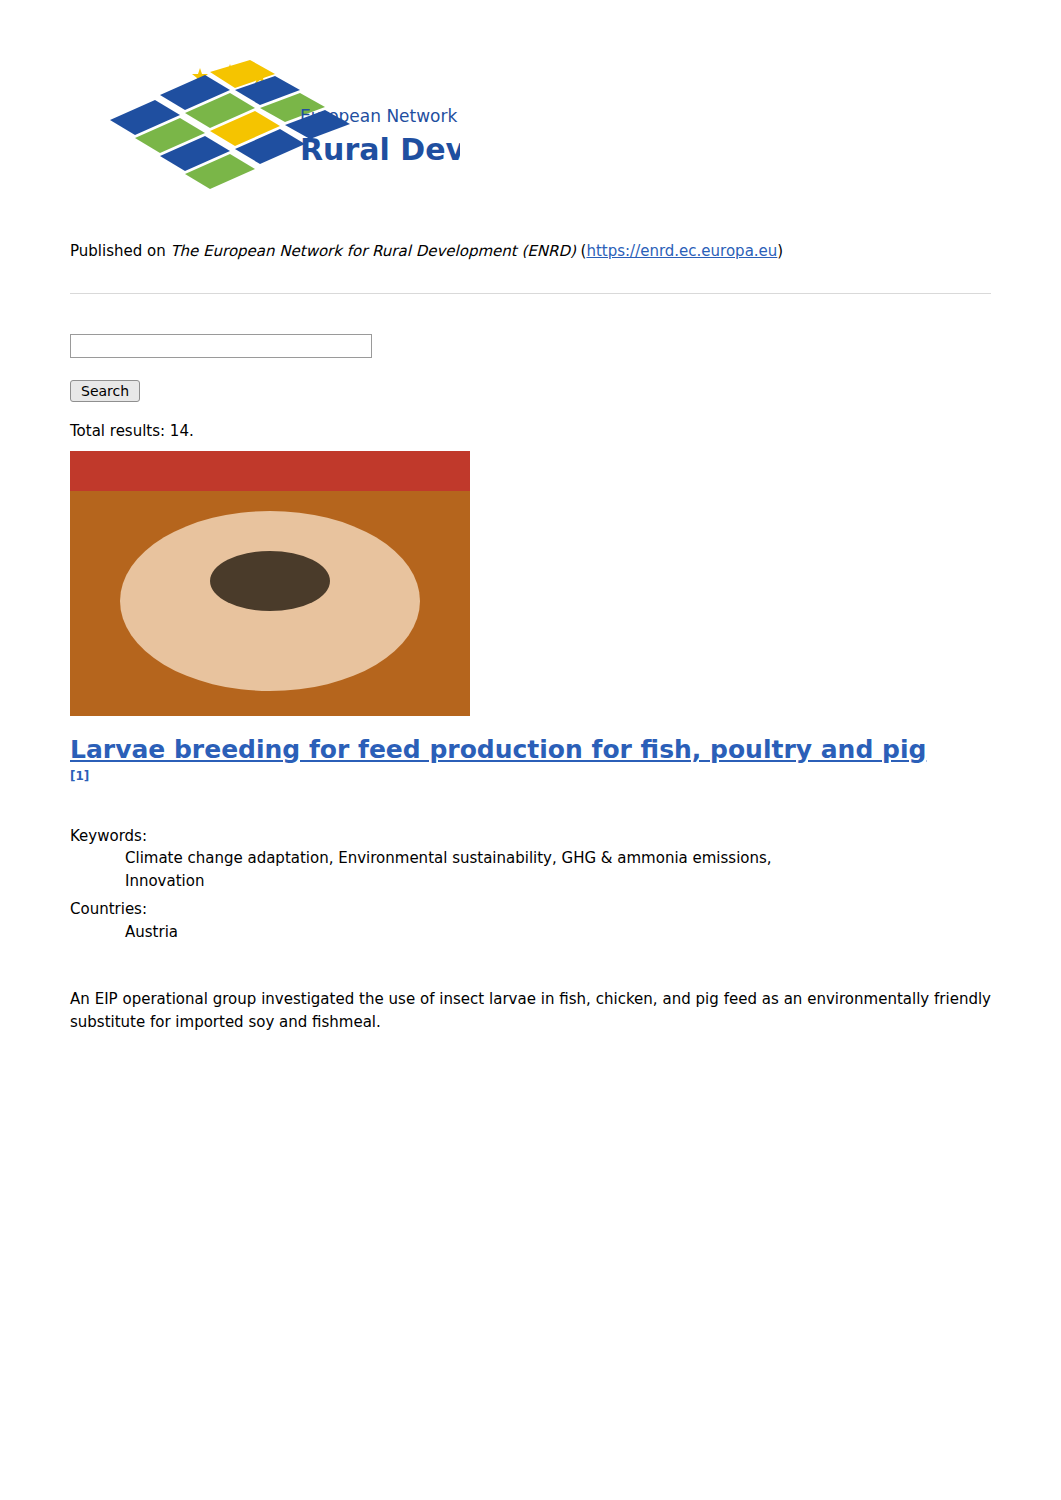European Network for Rural Development
Published on The European Network for Rural Development (ENRD) (https://enrd.ec.europa.eu)
Search
Total results: 14.
Larvae breeding for feed production for fish, poultry and pig
[1]
Keywords:
Climate change adaptation, Environmental sustainability, GHG & ammonia emissions,
Innovation
Countries:
Austria
An EIP operational group investigated the use of insect larvae in fish, chicken, and pig feed as an environmentally friendly substitute for imported soy and fishmeal.